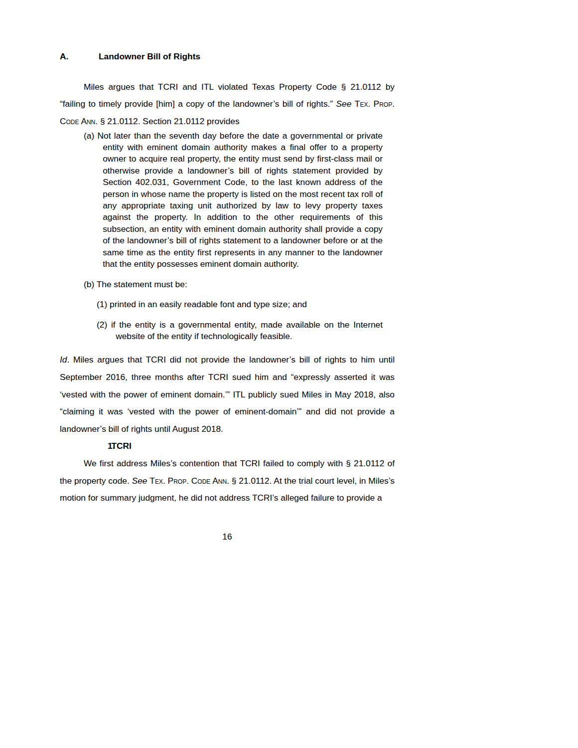A. Landowner Bill of Rights
Miles argues that TCRI and ITL violated Texas Property Code § 21.0112 by “failing to timely provide [him] a copy of the landowner’s bill of rights.” See Tex. Prop. Code Ann. § 21.0112. Section 21.0112 provides
(a) Not later than the seventh day before the date a governmental or private entity with eminent domain authority makes a final offer to a property owner to acquire real property, the entity must send by first-class mail or otherwise provide a landowner’s bill of rights statement provided by Section 402.031, Government Code, to the last known address of the person in whose name the property is listed on the most recent tax roll of any appropriate taxing unit authorized by law to levy property taxes against the property. In addition to the other requirements of this subsection, an entity with eminent domain authority shall provide a copy of the landowner’s bill of rights statement to a landowner before or at the same time as the entity first represents in any manner to the landowner that the entity possesses eminent domain authority.
(b) The statement must be:
(1) printed in an easily readable font and type size; and
(2) if the entity is a governmental entity, made available on the Internet website of the entity if technologically feasible.
Id. Miles argues that TCRI did not provide the landowner’s bill of rights to him until September 2016, three months after TCRI sued him and “expressly asserted it was ‘vested with the power of eminent domain.’” ITL publicly sued Miles in May 2018, also “claiming it was ‘vested with the power of eminent-domain’” and did not provide a landowner’s bill of rights until August 2018.
1. TCRI
We first address Miles’s contention that TCRI failed to comply with § 21.0112 of the property code. See Tex. Prop. Code Ann. § 21.0112. At the trial court level, in Miles’s motion for summary judgment, he did not address TCRI’s alleged failure to provide a
16